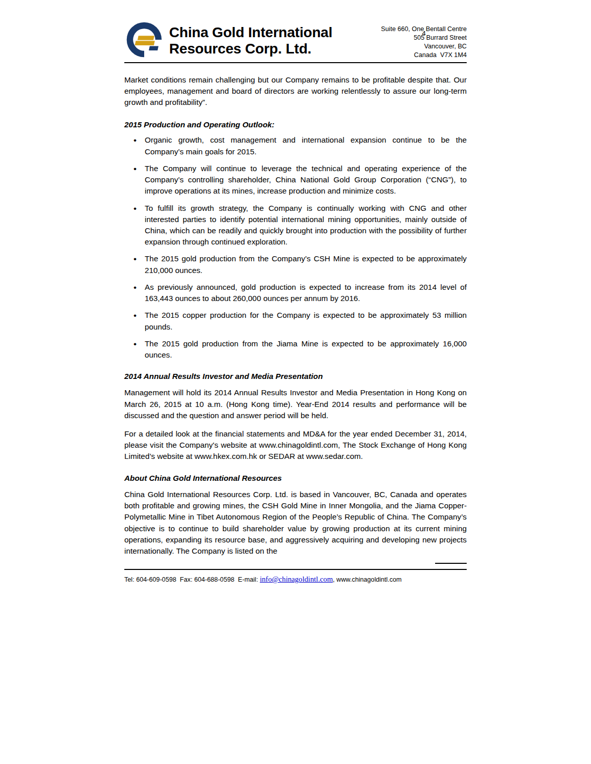China Gold International
Resources Corp. Ltd.
4
Suite 660, One Bentall Centre
505 Burrard Street
Vancouver, BC
Canada V7X 1M4
Market conditions remain challenging but our Company remains to be profitable despite that. Our employees, management and board of directors are working relentlessly to assure our long-term growth and profitability”.
2015 Production and Operating Outlook:
Organic growth, cost management and international expansion continue to be the Company’s main goals for 2015.
The Company will continue to leverage the technical and operating experience of the Company’s controlling shareholder, China National Gold Group Corporation (“CNG”), to improve operations at its mines, increase production and minimize costs.
To fulfill its growth strategy, the Company is continually working with CNG and other interested parties to identify potential international mining opportunities, mainly outside of China, which can be readily and quickly brought into production with the possibility of further expansion through continued exploration.
The 2015 gold production from the Company’s CSH Mine is expected to be approximately 210,000 ounces.
As previously announced, gold production is expected to increase from its 2014 level of 163,443 ounces to about 260,000 ounces per annum by 2016.
The 2015 copper production for the Company is expected to be approximately 53 million pounds.
The 2015 gold production from the Jiama Mine is expected to be approximately 16,000 ounces.
2014 Annual Results Investor and Media Presentation
Management will hold its 2014 Annual Results Investor and Media Presentation in Hong Kong on March 26, 2015 at 10 a.m. (Hong Kong time). Year-End 2014 results and performance will be discussed and the question and answer period will be held.
For a detailed look at the financial statements and MD&A for the year ended December 31, 2014, please visit the Company's website at www.chinagoldintl.com, The Stock Exchange of Hong Kong Limited’s website at www.hkex.com.hk or SEDAR at www.sedar.com.
About China Gold International Resources
China Gold International Resources Corp. Ltd. is based in Vancouver, BC, Canada and operates both profitable and growing mines, the CSH Gold Mine in Inner Mongolia, and the Jiama Copper-Polymetallic Mine in Tibet Autonomous Region of the People’s Republic of China. The Company’s objective is to continue to build shareholder value by growing production at its current mining operations, expanding its resource base, and aggressively acquiring and developing new projects internationally. The Company is listed on the
Tel: 604-609-0598 Fax: 604-688-0598 E-mail: info@chinagoldintl.com, www.chinagoldintl.com